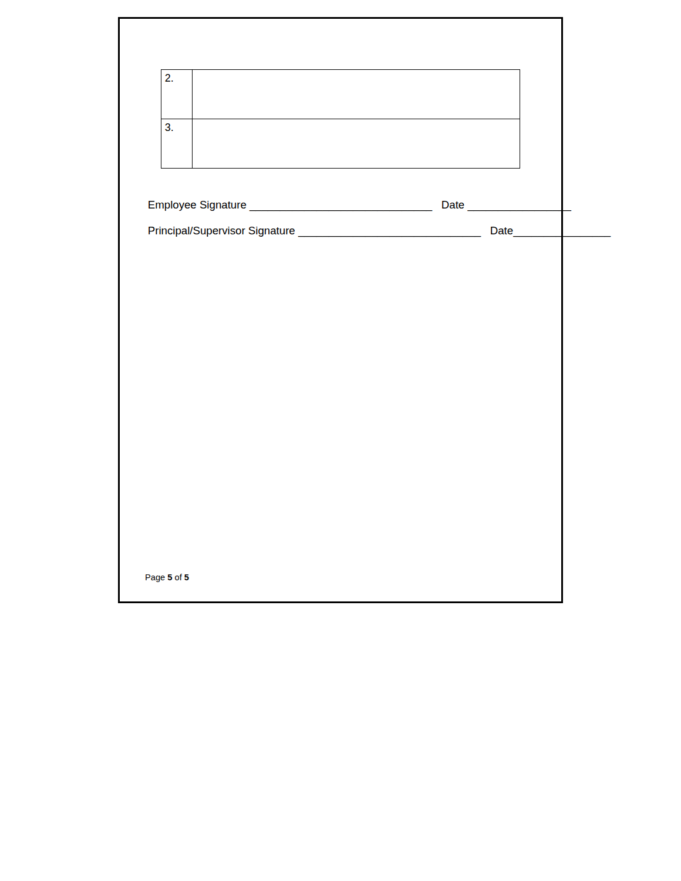| 2. | |
| 3. | |
Employee Signature ______________________________ Date _________________
Principal/Supervisor Signature ______________________________ Date________________
Page 5 of 5